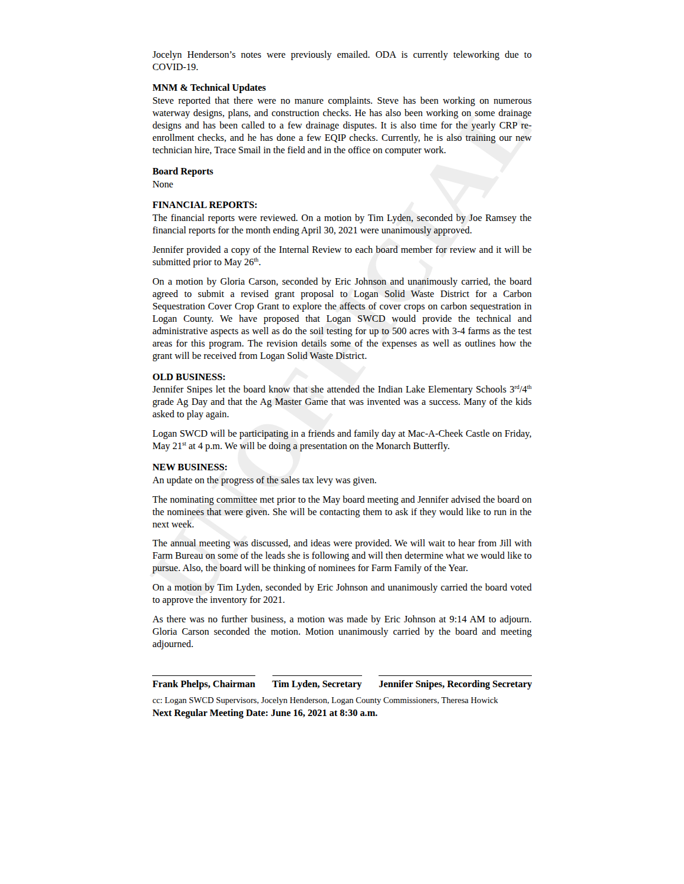UNOFFICIAL
Jocelyn Henderson’s notes were previously emailed. ODA is currently teleworking due to COVID-19.
MNM & Technical Updates
Steve reported that there were no manure complaints. Steve has been working on numerous waterway designs, plans, and construction checks. He has also been working on some drainage designs and has been called to a few drainage disputes. It is also time for the yearly CRP re-enrollment checks, and he has done a few EQIP checks. Currently, he is also training our new technician hire, Trace Smail in the field and in the office on computer work.
Board Reports
None
FINANCIAL REPORTS:
The financial reports were reviewed. On a motion by Tim Lyden, seconded by Joe Ramsey the financial reports for the month ending April 30, 2021 were unanimously approved.
Jennifer provided a copy of the Internal Review to each board member for review and it will be submitted prior to May 26th.
On a motion by Gloria Carson, seconded by Eric Johnson and unanimously carried, the board agreed to submit a revised grant proposal to Logan Solid Waste District for a Carbon Sequestration Cover Crop Grant to explore the affects of cover crops on carbon sequestration in Logan County. We have proposed that Logan SWCD would provide the technical and administrative aspects as well as do the soil testing for up to 500 acres with 3-4 farms as the test areas for this program. The revision details some of the expenses as well as outlines how the grant will be received from Logan Solid Waste District.
OLD BUSINESS:
Jennifer Snipes let the board know that she attended the Indian Lake Elementary Schools 3rd/4th grade Ag Day and that the Ag Master Game that was invented was a success. Many of the kids asked to play again.
Logan SWCD will be participating in a friends and family day at Mac-A-Cheek Castle on Friday, May 21st at 4 p.m. We will be doing a presentation on the Monarch Butterfly.
NEW BUSINESS:
An update on the progress of the sales tax levy was given.
The nominating committee met prior to the May board meeting and Jennifer advised the board on the nominees that were given. She will be contacting them to ask if they would like to run in the next week.
The annual meeting was discussed, and ideas were provided. We will wait to hear from Jill with Farm Bureau on some of the leads she is following and will then determine what we would like to pursue. Also, the board will be thinking of nominees for Farm Family of the Year.
On a motion by Tim Lyden, seconded by Eric Johnson and unanimously carried the board voted to approve the inventory for 2021.
As there was no further business, a motion was made by Eric Johnson at 9:14 AM to adjourn. Gloria Carson seconded the motion. Motion unanimously carried by the board and meeting adjourned.
Frank Phelps, Chairman
Tim Lyden, Secretary
Jennifer Snipes, Recording Secretary
cc: Logan SWCD Supervisors, Jocelyn Henderson, Logan County Commissioners, Theresa Howick
Next Regular Meeting Date: June 16, 2021 at 8:30 a.m.